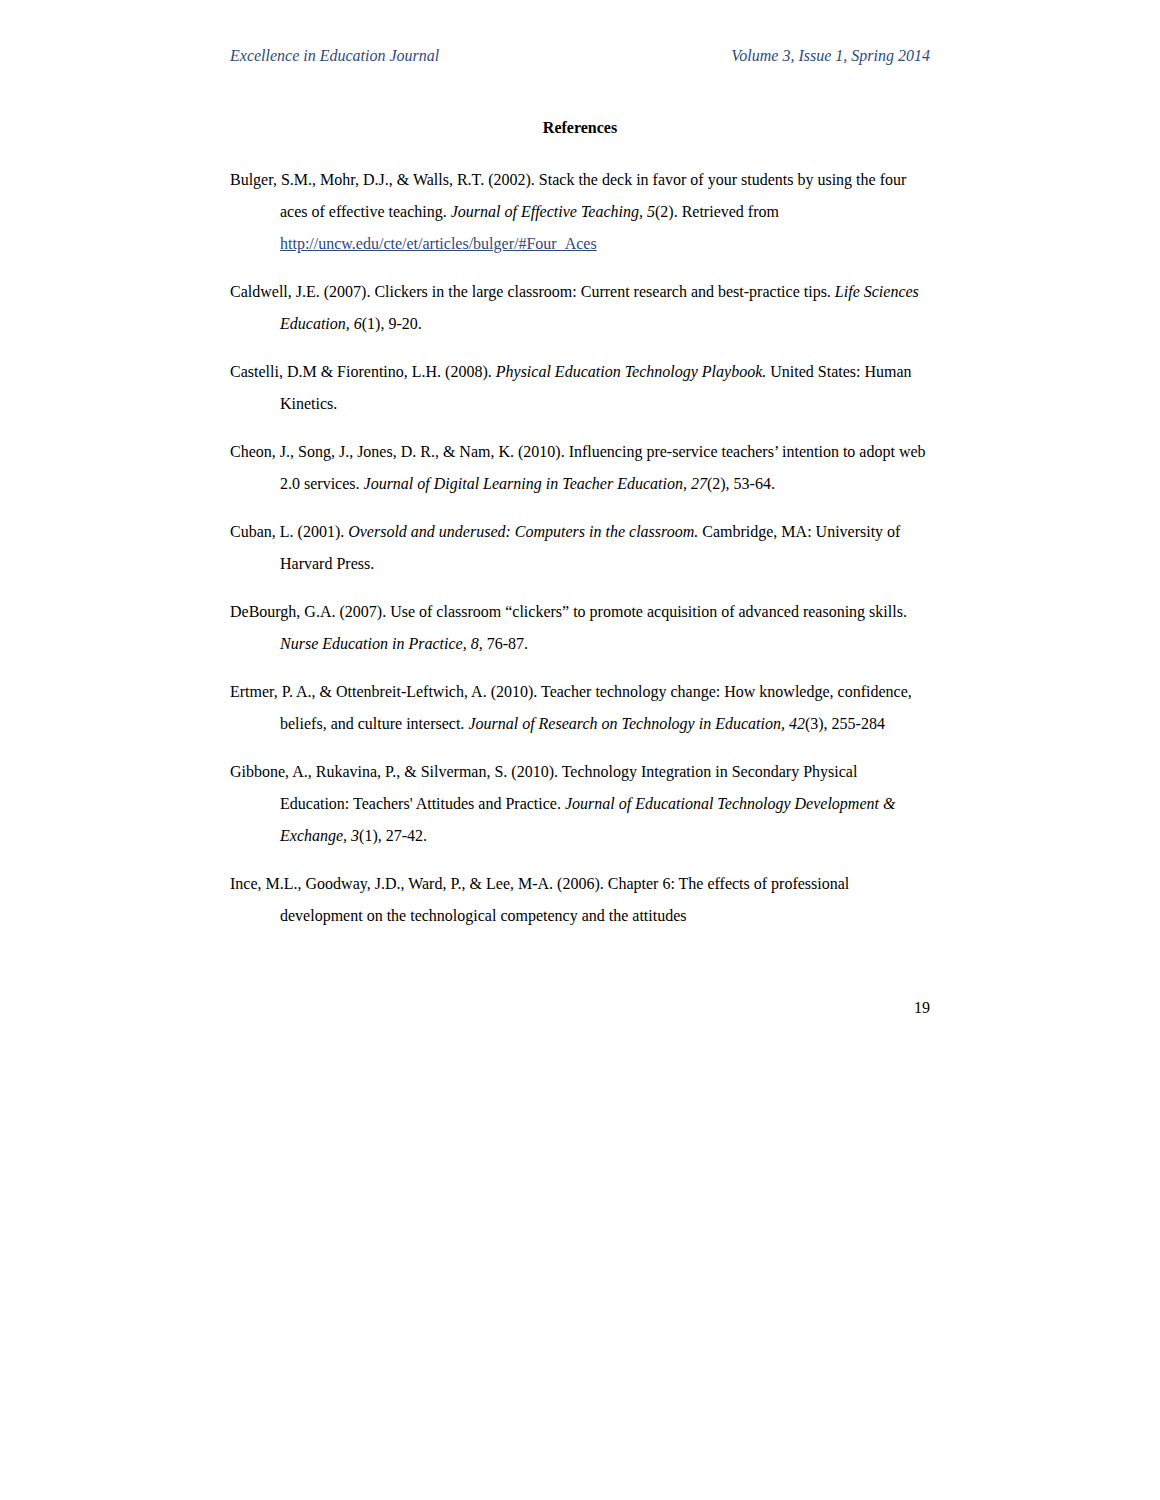Excellence in Education Journal Volume 3, Issue 1, Spring 2014
References
Bulger, S.M., Mohr, D.J., & Walls, R.T. (2002). Stack the deck in favor of your students by using the four aces of effective teaching. Journal of Effective Teaching, 5(2). Retrieved from http://uncw.edu/cte/et/articles/bulger/#Four_Aces
Caldwell, J.E. (2007). Clickers in the large classroom: Current research and best-practice tips. Life Sciences Education, 6(1), 9-20.
Castelli, D.M & Fiorentino, L.H. (2008). Physical Education Technology Playbook. United States: Human Kinetics.
Cheon, J., Song, J., Jones, D. R., & Nam, K. (2010). Influencing pre-service teachers’ intention to adopt web 2.0 services. Journal of Digital Learning in Teacher Education, 27(2), 53-64.
Cuban, L. (2001). Oversold and underused: Computers in the classroom. Cambridge, MA: University of Harvard Press.
DeBourgh, G.A. (2007). Use of classroom “clickers” to promote acquisition of advanced reasoning skills. Nurse Education in Practice, 8, 76-87.
Ertmer, P. A., & Ottenbreit-Leftwich, A. (2010). Teacher technology change: How knowledge, confidence, beliefs, and culture intersect. Journal of Research on Technology in Education, 42(3), 255-284
Gibbone, A., Rukavina, P., & Silverman, S. (2010). Technology Integration in Secondary Physical Education: Teachers' Attitudes and Practice. Journal of Educational Technology Development & Exchange, 3(1), 27-42.
Ince, M.L., Goodway, J.D., Ward, P., & Lee, M-A. (2006). Chapter 6: The effects of professional development on the technological competency and the attitudes
19